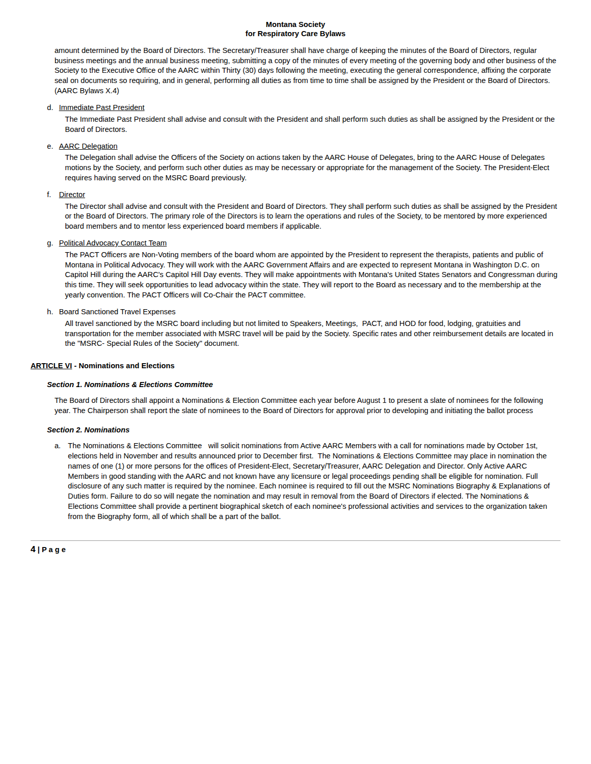Montana Society
for Respiratory Care Bylaws
amount determined by the Board of Directors. The Secretary/Treasurer shall have charge of keeping the minutes of the Board of Directors, regular business meetings and the annual business meeting, submitting a copy of the minutes of every meeting of the governing body and other business of the Society to the Executive Office of the AARC within Thirty (30) days following the meeting, executing the general correspondence, affixing the corporate seal on documents so requiring, and in general, performing all duties as from time to time shall be assigned by the President or the Board of Directors. (AARC Bylaws X.4)
d. Immediate Past President
The Immediate Past President shall advise and consult with the President and shall perform such duties as shall be assigned by the President or the Board of Directors.
e. AARC Delegation
The Delegation shall advise the Officers of the Society on actions taken by the AARC House of Delegates, bring to the AARC House of Delegates motions by the Society, and perform such other duties as may be necessary or appropriate for the management of the Society. The President-Elect requires having served on the MSRC Board previously.
f. Director
The Director shall advise and consult with the President and Board of Directors. They shall perform such duties as shall be assigned by the President or the Board of Directors. The primary role of the Directors is to learn the operations and rules of the Society, to be mentored by more experienced board members and to mentor less experienced board members if applicable.
g. Political Advocacy Contact Team
The PACT Officers are Non-Voting members of the board whom are appointed by the President to represent the therapists, patients and public of Montana in Political Advocacy. They will work with the AARC Government Affairs and are expected to represent Montana in Washington D.C. on Capitol Hill during the AARC's Capitol Hill Day events. They will make appointments with Montana's United States Senators and Congressman during this time. They will seek opportunities to lead advocacy within the state. They will report to the Board as necessary and to the membership at the yearly convention. The PACT Officers will Co-Chair the PACT committee.
h. Board Sanctioned Travel Expenses
All travel sanctioned by the MSRC board including but not limited to Speakers, Meetings, PACT, and HOD for food, lodging, gratuities and transportation for the member associated with MSRC travel will be paid by the Society. Specific rates and other reimbursement details are located in the "MSRC- Special Rules of the Society" document.
ARTICLE VI - Nominations and Elections
Section 1. Nominations & Elections Committee
The Board of Directors shall appoint a Nominations & Election Committee each year before August 1 to present a slate of nominees for the following year. The Chairperson shall report the slate of nominees to the Board of Directors for approval prior to developing and initiating the ballot process
Section 2. Nominations
a. The Nominations & Elections Committee will solicit nominations from Active AARC Members with a call for nominations made by October 1st, elections held in November and results announced prior to December first. The Nominations & Elections Committee may place in nomination the names of one (1) or more persons for the offices of President-Elect, Secretary/Treasurer, AARC Delegation and Director. Only Active AARC Members in good standing with the AARC and not known have any licensure or legal proceedings pending shall be eligible for nomination. Full disclosure of any such matter is required by the nominee. Each nominee is required to fill out the MSRC Nominations Biography & Explanations of Duties form. Failure to do so will negate the nomination and may result in removal from the Board of Directors if elected. The Nominations & Elections Committee shall provide a pertinent biographical sketch of each nominee's professional activities and services to the organization taken from the Biography form, all of which shall be a part of the ballot.
4 | P a g e